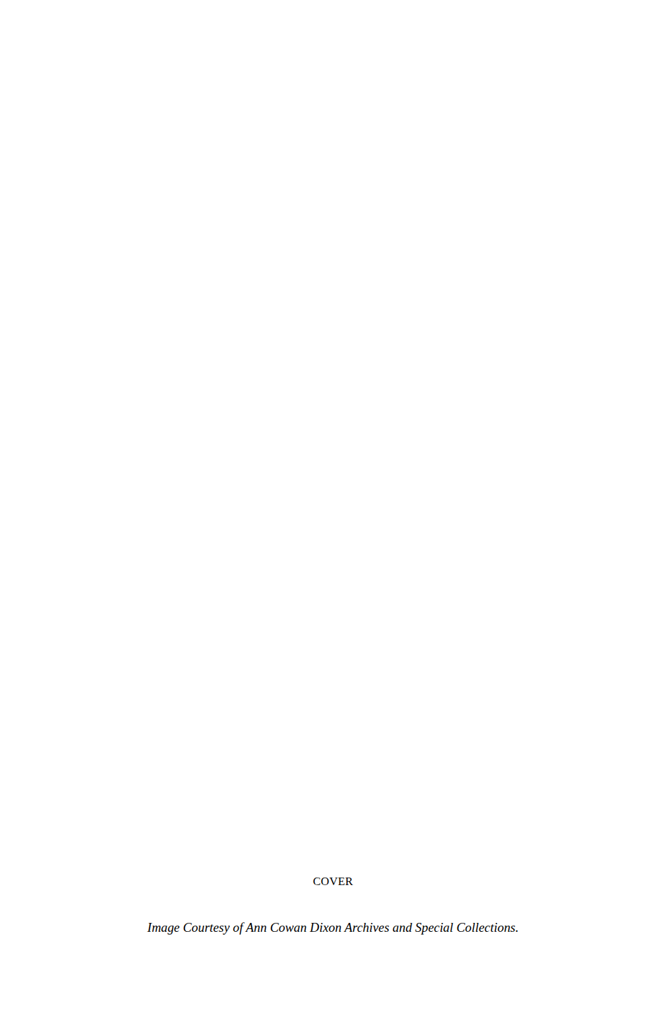COVER
Image Courtesy of Ann Cowan Dixon Archives and Special Collections.